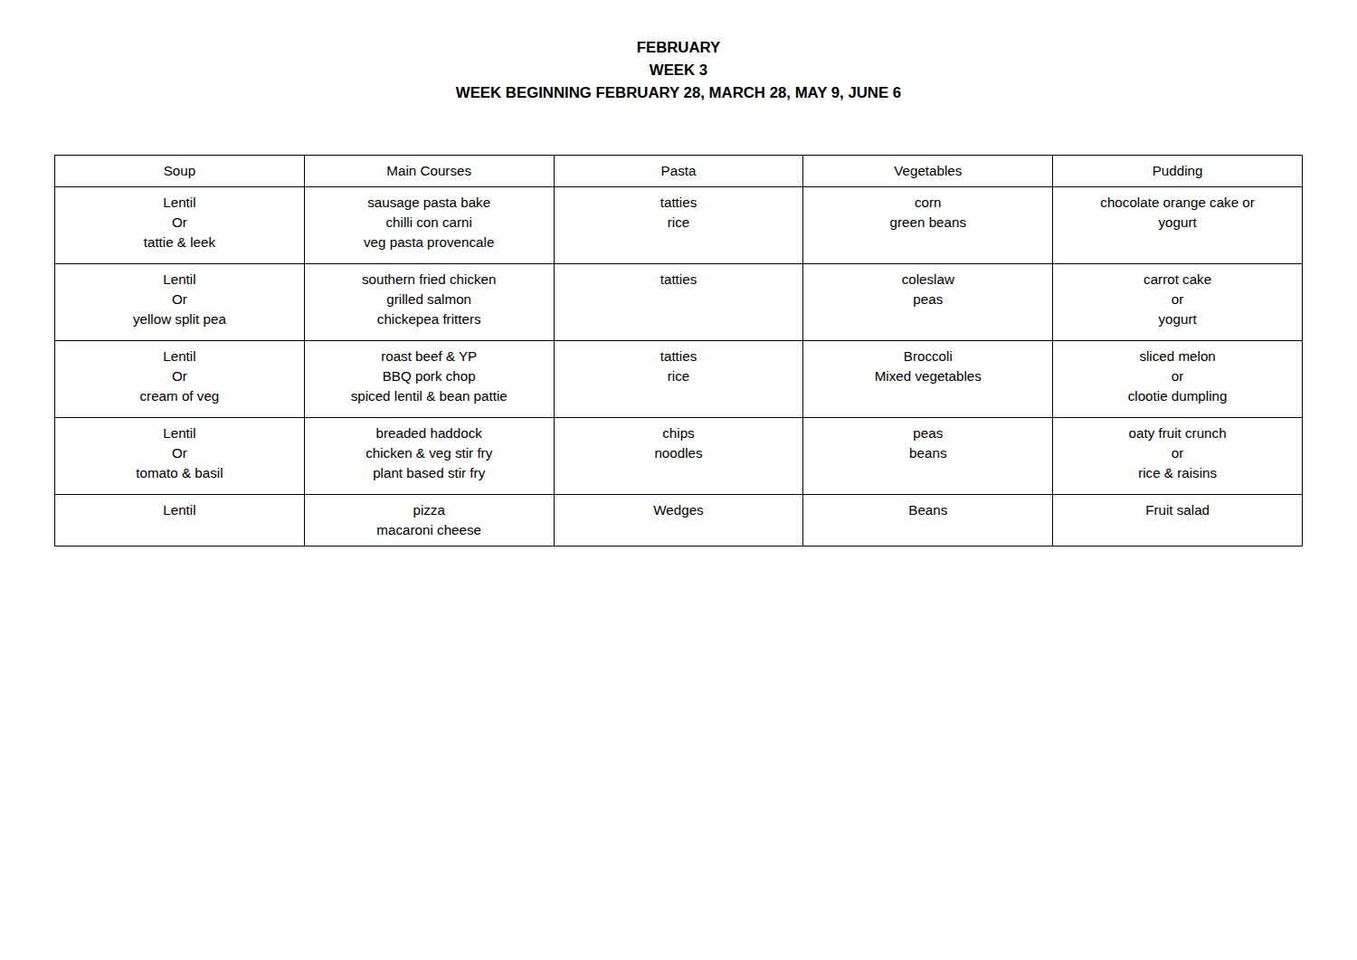FEBRUARY WEEK 3 WEEK BEGINNING FEBRUARY 28, MARCH 28, MAY 9, JUNE 6
| Soup | Main Courses | Pasta | Vegetables | Pudding |
| --- | --- | --- | --- | --- |
| Lentil Or tattie & leek | sausage pasta bake chilli con carni veg pasta provencale | tatties rice | corn green beans | chocolate orange cake or yogurt |
| Lentil Or yellow split pea | southern fried chicken grilled salmon chickepea fritters | tatties | coleslaw peas | carrot cake or yogurt |
| Lentil Or cream of veg | roast beef & YP BBQ pork chop spiced lentil & bean pattie | tatties rice | Broccoli Mixed vegetables | sliced melon or clootie dumpling |
| Lentil Or tomato & basil | breaded haddock chicken & veg stir fry plant based stir fry | chips noodles | peas beans | oaty fruit crunch or rice & raisins |
| Lentil | pizza macaroni cheese | Wedges | Beans | Fruit salad |